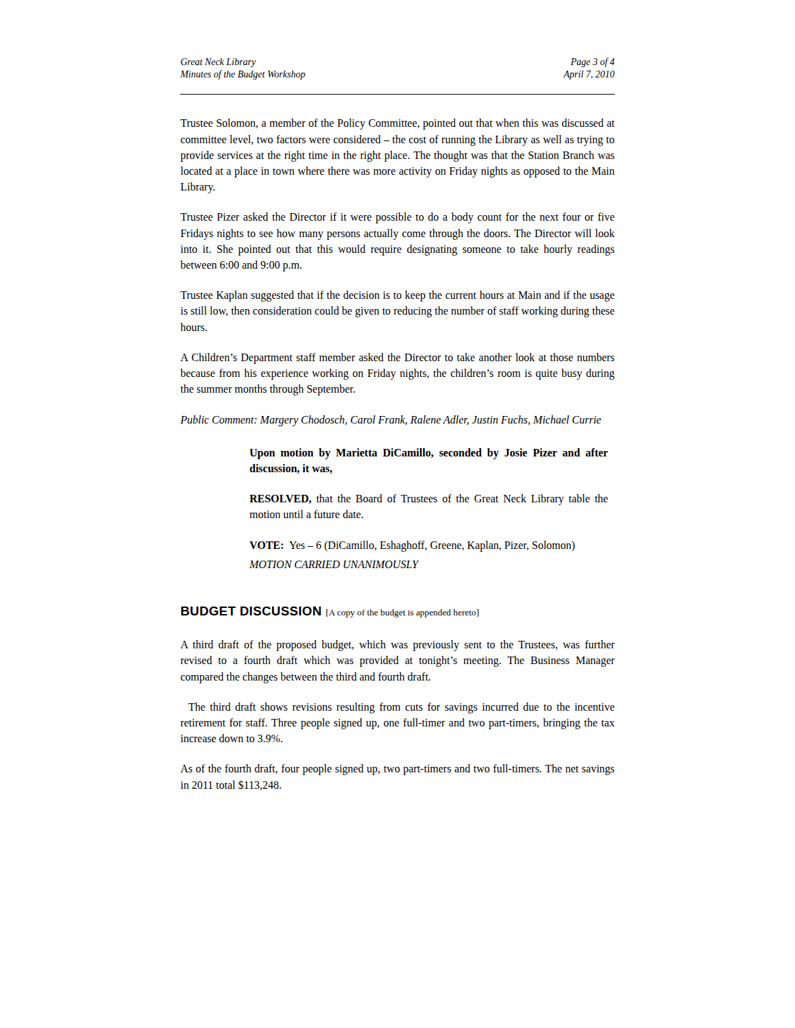Great Neck Library
Minutes of the Budget Workshop
Page 3 of 4
April 7, 2010
Trustee Solomon, a member of the Policy Committee, pointed out that when this was discussed at committee level, two factors were considered – the cost of running the Library as well as trying to provide services at the right time in the right place. The thought was that the Station Branch was located at a place in town where there was more activity on Friday nights as opposed to the Main Library.
Trustee Pizer asked the Director if it were possible to do a body count for the next four or five Fridays nights to see how many persons actually come through the doors. The Director will look into it. She pointed out that this would require designating someone to take hourly readings between 6:00 and 9:00 p.m.
Trustee Kaplan suggested that if the decision is to keep the current hours at Main and if the usage is still low, then consideration could be given to reducing the number of staff working during these hours.
A Children’s Department staff member asked the Director to take another look at those numbers because from his experience working on Friday nights, the children’s room is quite busy during the summer months through September.
Public Comment: Margery Chodosch, Carol Frank, Ralene Adler, Justin Fuchs, Michael Currie
Upon motion by Marietta DiCamillo, seconded by Josie Pizer and after discussion, it was,
RESOLVED, that the Board of Trustees of the Great Neck Library table the motion until a future date.
VOTE: Yes – 6 (DiCamillo, Eshaghoff, Greene, Kaplan, Pizer, Solomon)
MOTION CARRIED UNANIMOUSLY
BUDGET DISCUSSION [A copy of the budget is appended hereto]
A third draft of the proposed budget, which was previously sent to the Trustees, was further revised to a fourth draft which was provided at tonight’s meeting. The Business Manager compared the changes between the third and fourth draft.
The third draft shows revisions resulting from cuts for savings incurred due to the incentive retirement for staff. Three people signed up, one full-timer and two part-timers, bringing the tax increase down to 3.9%.
As of the fourth draft, four people signed up, two part-timers and two full-timers. The net savings in 2011 total $113,248.